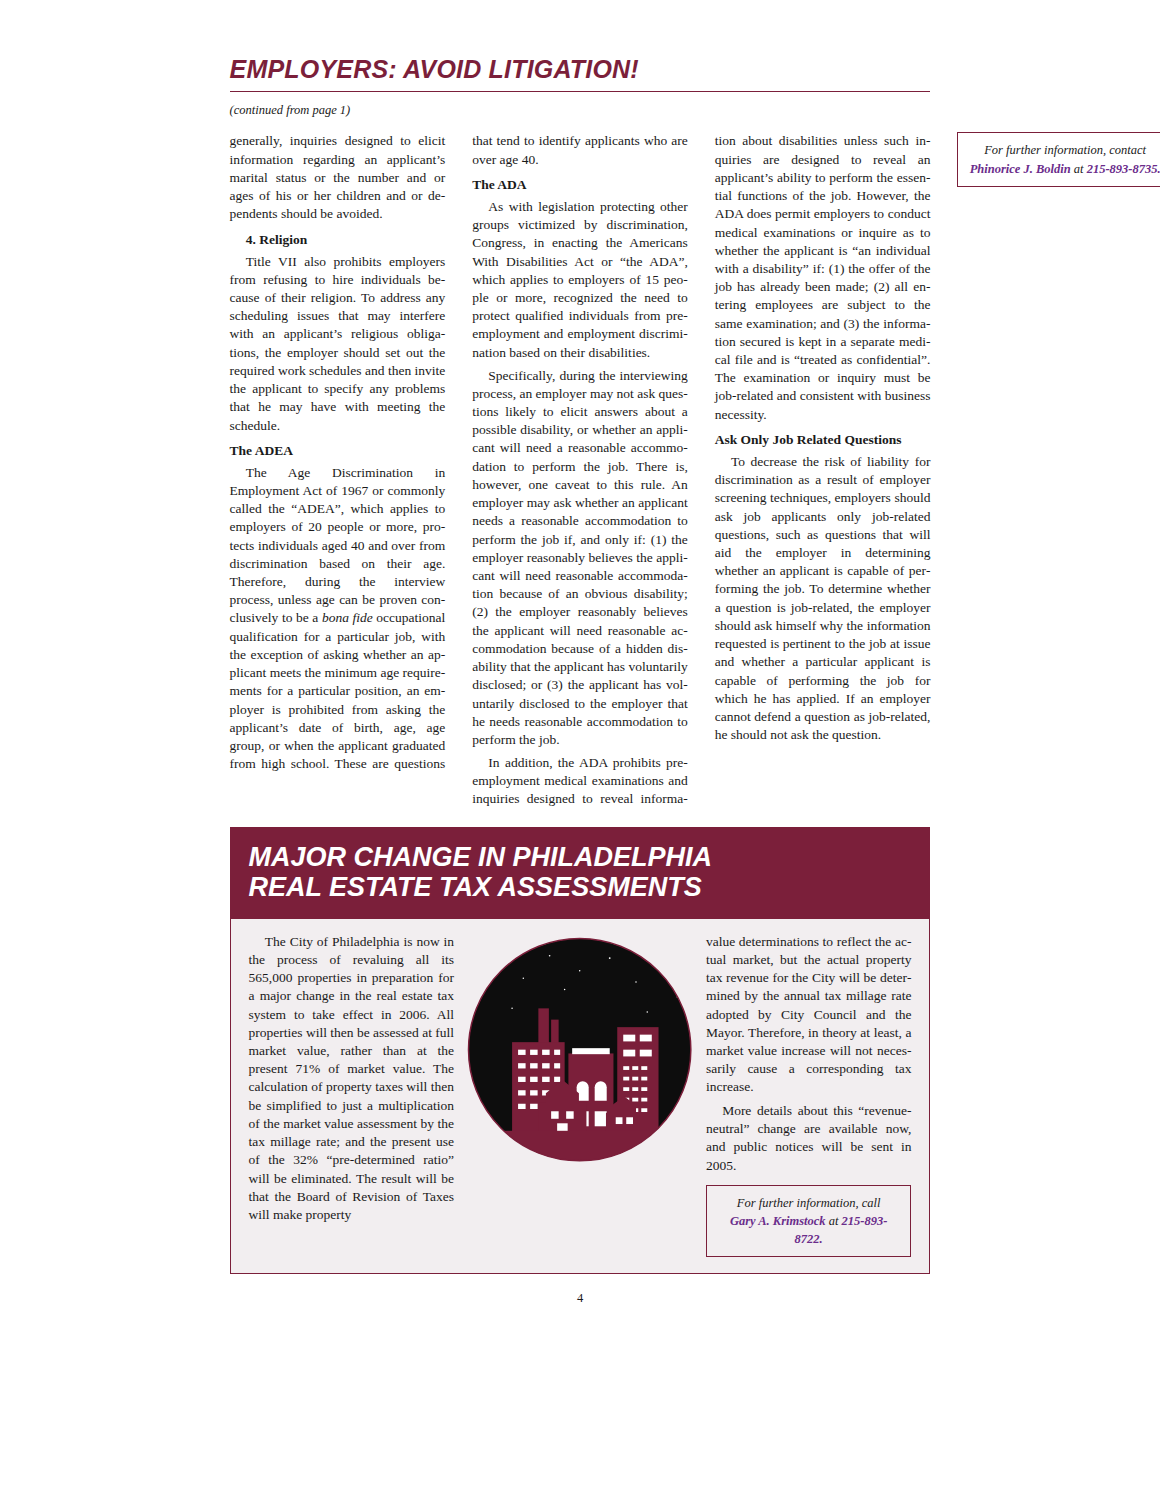Employers: Avoid Litigation!
(continued from page 1)
generally, inquiries designed to elicit information regarding an applicant’s marital status or the number and or ages of his or her children and or dependents should be avoided.
4. Religion
Title VII also prohibits employers from refusing to hire individuals because of their religion. To address any scheduling issues that may interfere with an applicant’s religious obligations, the employer should set out the required work schedules and then invite the applicant to specify any problems that he may have with meeting the schedule.
The ADEA
The Age Discrimination in Employment Act of 1967 or commonly called the “ADEA”, which applies to employers of 20 people or more, protects individuals aged 40 and over from discrimination based on their age. Therefore, during the interview process, unless age can be proven conclusively to be a bona fide occupational qualification for a particular job, with the exception of asking whether an applicant meets the minimum age requirements for a particular position, an employer is prohibited from asking the applicant’s date of birth, age, age group, or when the applicant graduated from high school. These are questions that tend to identify applicants who are over age 40.
The ADA
As with legislation protecting other groups victimized by discrimination, Congress, in enacting the Americans With Disabilities Act or “the ADA”, which applies to employers of 15 people or more, recognized the need to protect qualified individuals from pre-employment and employment discrimination based on their disabilities.
Specifically, during the interviewing process, an employer may not ask questions likely to elicit answers about a possible disability, or whether an applicant will need a reasonable accommodation to perform the job. There is, however, one caveat to this rule. An employer may ask whether an applicant needs a reasonable accommodation to perform the job if, and only if: (1) the employer reasonably believes the applicant will need reasonable accommodation because of an obvious disability; (2) the employer reasonably believes the applicant will need reasonable accommodation because of a hidden disability that the applicant has voluntarily disclosed; or (3) the applicant has voluntarily disclosed to the employer that he needs reasonable accommodation to perform the job.
In addition, the ADA prohibits pre-employment medical examinations and inquiries designed to reveal information about disabilities unless such inquiries are designed to reveal an applicant’s ability to perform the essential functions of the job. However, the ADA does permit employers to conduct medical examinations or inquire as to whether the applicant is “an individual with a disability” if: (1) the offer of the job has already been made; (2) all entering employees are subject to the same examination; and (3) the information secured is kept in a separate medical file and is “treated as confidential”. The examination or inquiry must be job-related and consistent with business necessity.
Ask Only Job Related Questions
To decrease the risk of liability for discrimination as a result of employer screening techniques, employers should ask job applicants only job-related questions, such as questions that will aid the employer in determining whether an applicant is capable of performing the job. To determine whether a question is job-related, the employer should ask himself why the information requested is pertinent to the job at issue and whether a particular applicant is capable of performing the job for which he has applied. If an employer cannot defend a question as job-related, he should not ask the question.
For further information, contact
Phinorice J. Boldin at 215-893-8735.
Major Change in Philadelphia
Real Estate Tax Assessments
The City of Philadelphia is now in the process of revaluing all its 565,000 properties in preparation for a major change in the real estate tax system to take effect in 2006. All properties will then be assessed at full market value, rather than at the present 71% of market value. The calculation of property taxes will then be simplified to just a multiplication of the market value assessment by the tax millage rate; and the present use of the 32% “pre-determined ratio” will be eliminated. The result will be that the Board of Revision of Taxes will make property
value determinations to reflect the actual market, but the actual property tax revenue for the City will be determined by the annual tax millage rate adopted by City Council and the Mayor. Therefore, in theory at least, a market value increase will not necessarily cause a corresponding tax increase.
More details about this “revenue-neutral” change are available now, and public notices will be sent in 2005.
For further information, call
Gary A. Krimstock at 215-893-8722.
4